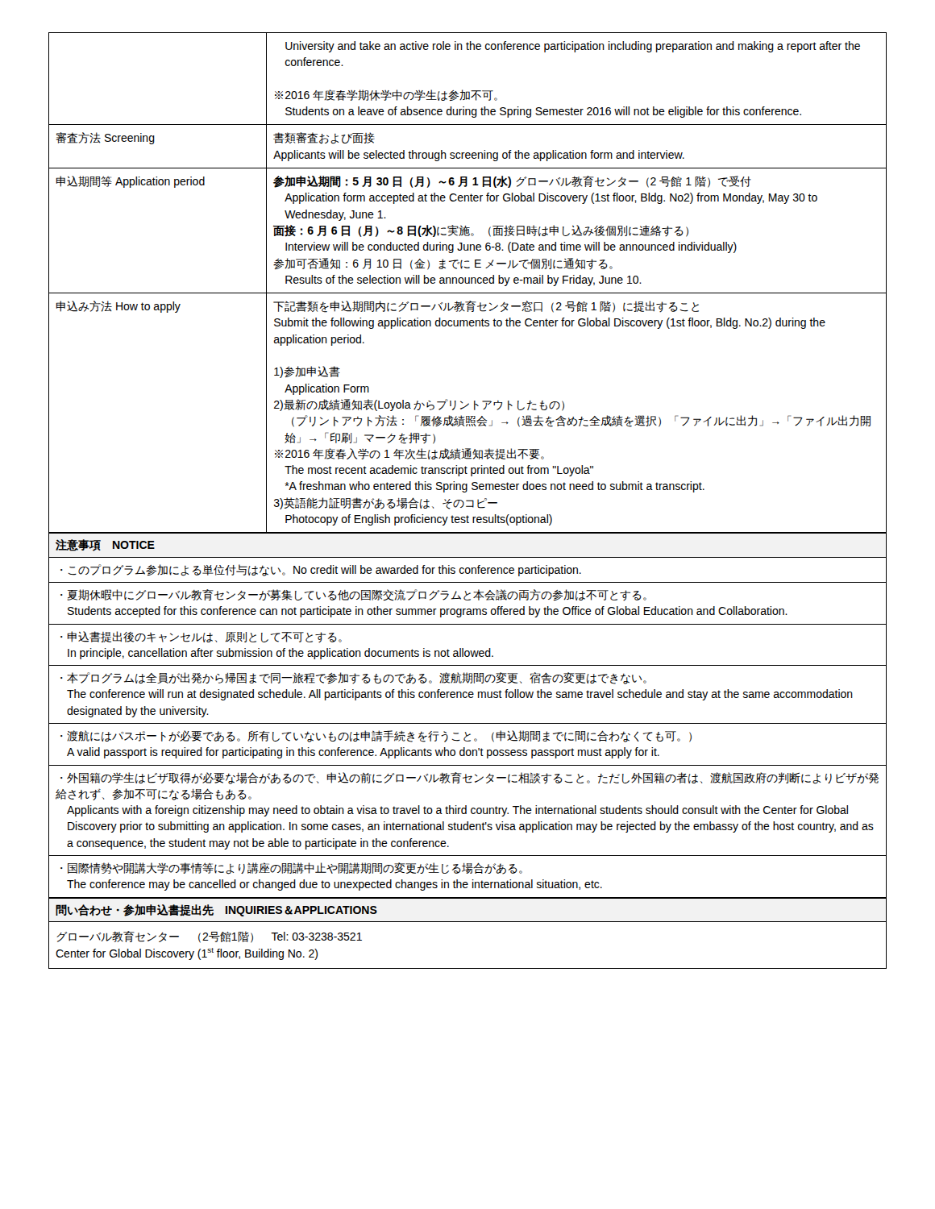| | University and take an active role in the conference participation including preparation and making a report after the conference. ※2016 年度春学期休学中の学生は参加不可。 Students on a leave of absence during the Spring Semester 2016 will not be eligible for this conference. |
| 審査方法 Screening | 書類審査および面接 Applicants will be selected through screening of the application form and interview. |
| 申込期間等 Application period | 参加申込期間：5 月 30 日（月）～6 月 1 日(水) グローバル教育センター（2 号館 1 階）で受付 Application form accepted at the Center for Global Discovery (1st floor, Bldg. No2) from Monday, May 30 to Wednesday, June 1. 面接：6 月 6 日（月）～8 日(水) に実施。（面接日時は申し込み後個別に連絡する） Interview will be conducted during June 6-8. (Date and time will be announced individually) 参加可否通知：6 月 10 日（金）までに E メールで個別に通知する。 Results of the selection will be announced by e-mail by Friday, June 10. |
| 申込み方法 How to apply | 下記書類を申込期間内にグローバル教育センター窓口（2 号館 1 階）に提出すること Submit the following application documents to the Center for Global Discovery (1st floor, Bldg. No.2) during the application period. 1)参加申込書 Application Form 2)最新の成績通知表(Loyola からプリントアウトしたもの） （プリントアウト方法：「履修成績照会」→（過去を含めた全成績を選択）「ファイルに出力」→「ファイル出力開始」→「印刷」マークを押す） ※2016 年度春入学の 1 年次生は成績通知表提出不要。 The most recent academic transcript printed out from "Loyola" *A freshman who entered this Spring Semester does not need to submit a transcript. 3)英語能力証明書がある場合は、そのコピー Photocopy of English proficiency test results(optional) |
注意事項　NOTICE
このプログラム参加による単位付与はない。No credit will be awarded for this conference participation.
夏期休暇中にグローバル教育センターが募集している他の国際交流プログラムと本会議の両方の参加は不可とする。
Students accepted for this conference can not participate in other summer programs offered by the Office of Global Education and Collaboration.
申込書提出後のキャンセルは、原則として不可とする。
In principle, cancellation after submission of the application documents is not allowed.
本プログラムは全員が出発から帰国まで同一旅程で参加するものである。渡航期間の変更、宿舎の変更はできない。
The conference will run at designated schedule. All participants of this conference must follow the same travel schedule and stay at the same accommodation designated by the university.
渡航にはパスポートが必要である。所有していないものは申請手続きを行うこと。（申込期間までに間に合わなくても可。）
A valid passport is required for participating in this conference. Applicants who don't possess passport must apply for it.
外国籍の学生はビザ取得が必要な場合があるので、申込の前にグローバル教育センターに相談すること。ただし外国籍の者は、渡航国政府の判断によりビザが発給されず、参加不可になる場合もある。
Applicants with a foreign citizenship may need to obtain a visa to travel to a third country. The international students should consult with the Center for Global Discovery prior to submitting an application. In some cases, an international student's visa application may be rejected by the embassy of the host country, and as a consequence, the student may not be able to participate in the conference.
国際情勢や開講大学の事情等により講座の開講中止や開講期間の変更が生じる場合がある。
The conference may be cancelled or changed due to unexpected changes in the international situation, etc.
問い合わせ・参加申込書提出先　INQUIRIES＆APPLICATIONS
グローバル教育センター　（2号館1階）　Tel: 03-3238-3521
Center for Global Discovery (1st floor, Building No. 2)